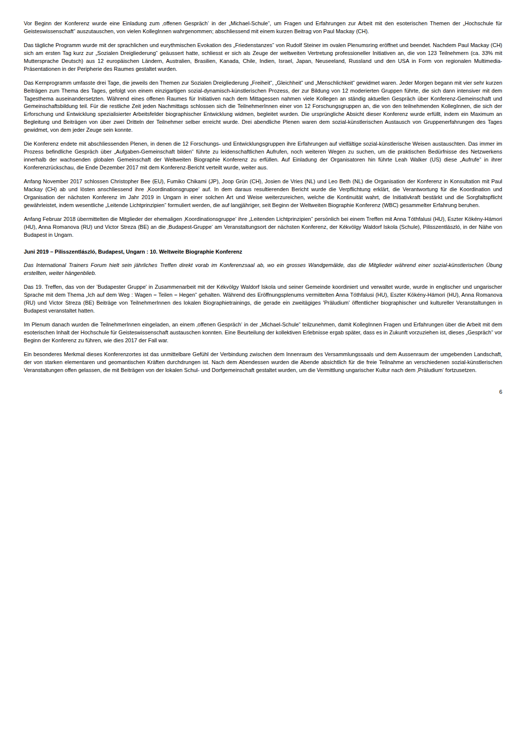Vor Beginn der Konferenz wurde eine Einladung zum ‚offenen Gespräch‘ in der „Michael-Schule“, um Fragen und Erfahrungen zur Arbeit mit den esoterischen Themen der „Hochschule für Geisteswissenschaft“ auszutauschen, von vielen KollegInnen wahrgenommen; abschliessend mit einem kurzen Beitrag von Paul Mackay (CH).
Das tägliche Programm wurde mit der sprachlichen und eurythmischen Evokation des „Friedenstanzes“ von Rudolf Steiner im ovalen Plenumsring eröffnet und beendet. Nachdem Paul Mackay (CH) sich am ersten Tag kurz zur „Sozialen Dreigliederung“ geäussert hatte, schliesst er sich als Zeuge der weltweiten Vertretung professioneller Initiativen an, die von 123 Teilnehmern (ca. 33% mit Muttersprache Deutsch) aus 12 europäischen Ländern, Australien, Brasilien, Kanada, Chile, Indien, Israel, Japan, Neuseeland, Russland und den USA in Form von regionalen Multimedia-Präsentationen in der Peripherie des Raumes gestaltet wurden.
Das Kernprogramm umfasste drei Tage, die jeweils den Themen zur Sozialen Dreigliederung „Freiheit“, „Gleichheit“ und „Menschlichkeit“ gewidmet waren. Jeder Morgen begann mit vier sehr kurzen Beiträgen zum Thema des Tages, gefolgt von einem einzigartigen sozial-dynamisch-künstlerischen Prozess, der zur Bildung von 12 moderierten Gruppen führte, die sich dann intensiver mit dem Tagesthema auseinandersetzten. Während eines offenen Raumes für Initiativen nach dem Mittagessen nahmen viele Kollegen an ständig aktuellen Gespräch über Konferenz-Gemeinschaft und Gemeinschaftsbildung teil. Für die restliche Zeit jeden Nachmittags schlossen sich die TeilnehmerInnen einer von 12 Forschungsgruppen an, die von den teilnehmenden KollegInnen, die sich der Erforschung und Entwicklung spezialisierter Arbeitsfelder biographischer Entwicklung widmen, begleitet wurden. Die ursprüngliche Absicht dieser Konferenz wurde erfüllt, indem ein Maximum an Begleitung und Beiträgen von über zwei Dritteln der Teilnehmer selber erreicht wurde. Drei abendliche Plenen waren dem sozial-künstlerischen Austausch von Gruppenerfahrungen des Tages gewidmet, von dem jeder Zeuge sein konnte.
Die Konferenz endete mit abschliessenden Plenen, in denen die 12 Forschungs- und Entwicklungsgruppen ihre Erfahrungen auf vielfältige sozial-künstlerische Weisen austauschten. Das immer im Prozess befindliche Gespräch über „Aufgaben-Gemeinschaft bilden“ führte zu leidenschaftlichen Aufrufen, noch weiteren Wegen zu suchen, um die praktischen Bedürfnisse des Netzwerkens innerhalb der wachsenden globalen Gemeinschaft der Weltweiten Biographie Konferenz zu erfüllen. Auf Einladung der Organisatoren hin führte Leah Walker (US) diese „Aufrufe“ in ihrer Konferenzrückschau, die Ende Dezember 2017 mit dem Konferenz-Bericht verteilt wurde, weiter aus.
Anfang November 2017 schlossen Christopher Bee (EU), Fumiko Chikami (JP), Joop Grün (CH), Josien de Vries (NL) und Leo Beth (NL) die Organisation der Konferenz in Konsultation mit Paul Mackay (CH) ab und lösten anschliessend ihre ‚Koordinationsgruppe‘ auf. In dem daraus resultierenden Bericht wurde die Verpflichtung erklärt, die Verantwortung für die Koordination und Organisation der nächsten Konferenz im Jahr 2019 in Ungarn in einer solchen Art und Weise weiterzureichen, welche die Kontinuität wahrt, die Initiativkraft bestärkt und die Sorgfaltspflicht gewährleistet, indem wesentliche „Leitende Lichtprinzipien“ formuliert werden, die auf langjähriger, seit Beginn der Weltweiten Biographie Konferenz (WBC) gesammelter Erfahrung beruhen.
Anfang Februar 2018 übermittelten die Mitglieder der ehemaligen ‚Koordinationsgruppe‘ ihre „Leitenden Lichtprinzipien“ persönlich bei einem Treffen mit Anna Tóthfalusi (HU), Eszter Kökény-Hámori (HU), Anna Romanova (RU) und Victor Streza (BE) an die ‚Budapest-Gruppe‘ am Veranstaltungsort der nächsten Konferenz, der Kékvölgy Waldorf Iskola (Schule), Pilisszentlászló, in der Nähe von Budapest in Ungarn.
Juni 2019 – Pilisszentlászló, Budapest, Ungarn : 10. Weltweite Biographie Konferenz
Das International Trainers Forum hielt sein jährliches Treffen direkt vorab im Konferenzsaal ab, wo ein grosses Wandgemälde, das die Mitglieder während einer sozial-künstlerischen Übung erstellten, weiter hängenblieb.
Das 19. Treffen, das von der 'Budapester Gruppe' in Zusammenarbeit mit der Kékvölgy Waldorf Iskola und seiner Gemeinde koordiniert und verwaltet wurde, wurde in englischer und ungarischer Sprache mit dem Thema „Ich auf dem Weg : Wagen – Teilen – Hegen“ gehalten. Während des Eröffnungsplenums vermittelten Anna Tóthfalusi (HU), Eszter Kökény-Hámori (HU), Anna Romanova (RU) und Victor Streza (BE) Beiträge von TeilnehmerInnen des lokalen Biographietrainings, die gerade ein zweitägiges 'Präludium' öffentlicher biographischer und kultureller Veranstaltungen in Budapest veranstaltet hatten.
Im Plenum danach wurden die TeilnehmerInnen eingeladen, an einem ‚offenen Gespräch‘ in der „Michael-Schule“ teilzunehmen, damit KollegInnen Fragen und Erfahrungen über die Arbeit mit dem esoterischen Inhalt der Hochschule für Geisteswissenschaft austauschen konnten. Eine Beurteilung der kollektiven Erlebnisse ergab später, dass es in Zukunft vorzuziehen ist, dieses „Gespräch“ vor Beginn der Konferenz zu führen, wie dies 2017 der Fall war.
Ein besonderes Merkmal dieses Konferenzortes ist das unmittelbare Gefühl der Verbindung zwischen dem Innenraum des Versammlungssaals und dem Aussenraum der umgebenden Landschaft, der von starken elementaren und geomantischen Kräften durchdrungen ist. Nach dem Abendessen wurden die Abende absichtlich für die freie Teilnahme an verschiedenen sozial-künstlerischen Veranstaltungen offen gelassen, die mit Beiträgen von der lokalen Schul- und Dorfgemeinschaft gestaltet wurden, um die Vermittlung ungarischer Kultur nach dem ‚Präludium‘ fortzusetzen.
6